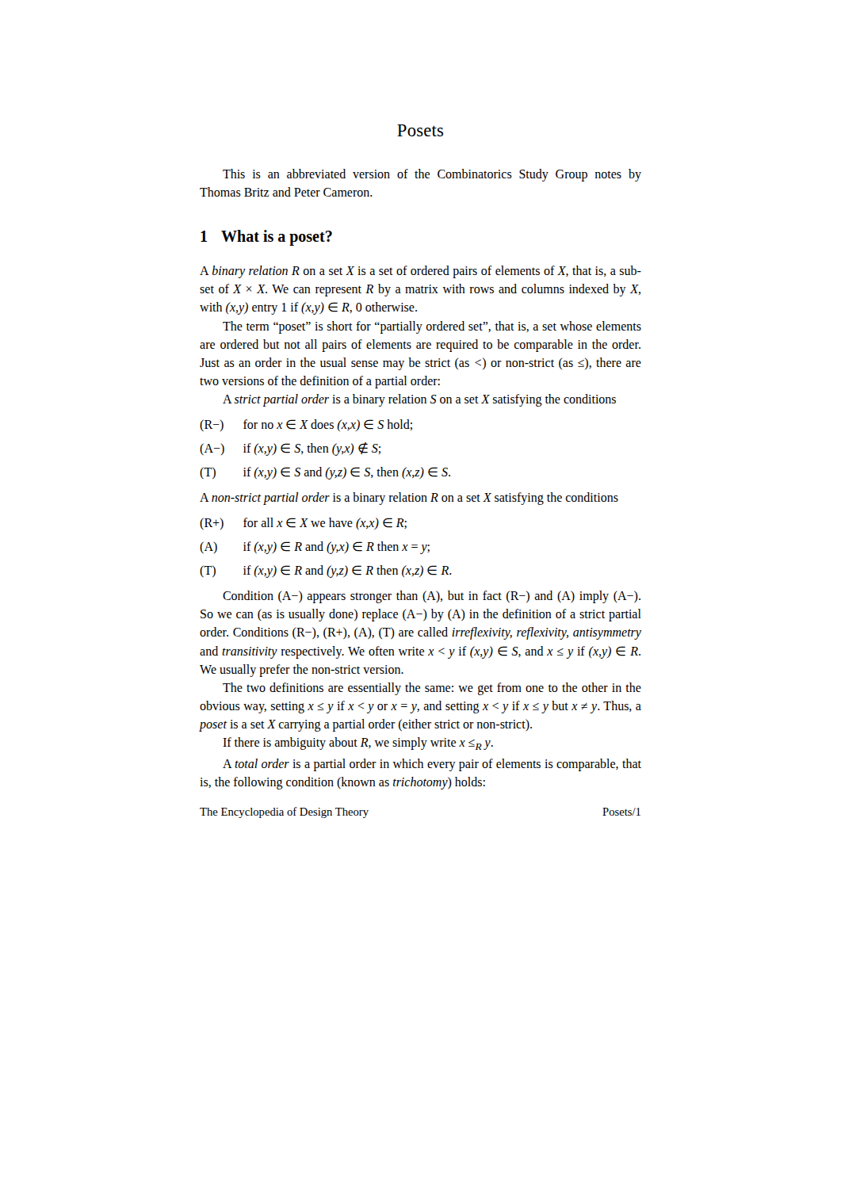Posets
This is an abbreviated version of the Combinatorics Study Group notes by Thomas Britz and Peter Cameron.
1 What is a poset?
A binary relation R on a set X is a set of ordered pairs of elements of X, that is, a subset of X × X. We can represent R by a matrix with rows and columns indexed by X, with (x,y) entry 1 if (x,y) ∈ R, 0 otherwise.
The term “poset” is short for “partially ordered set”, that is, a set whose elements are ordered but not all pairs of elements are required to be comparable in the order. Just as an order in the usual sense may be strict (as <) or non-strict (as ≤), there are two versions of the definition of a partial order:
A strict partial order is a binary relation S on a set X satisfying the conditions
(R−) for no x ∈ X does (x,x) ∈ S hold;
(A−) if (x,y) ∈ S, then (y,x) ∉ S;
(T) if (x,y) ∈ S and (y,z) ∈ S, then (x,z) ∈ S.
A non-strict partial order is a binary relation R on a set X satisfying the conditions
(R+) for all x ∈ X we have (x,x) ∈ R;
(A) if (x,y) ∈ R and (y,x) ∈ R then x = y;
(T) if (x,y) ∈ R and (y,z) ∈ R then (x,z) ∈ R.
Condition (A−) appears stronger than (A), but in fact (R−) and (A) imply (A−). So we can (as is usually done) replace (A−) by (A) in the definition of a strict partial order. Conditions (R−), (R+), (A), (T) are called irreflexivity, reflexivity, antisymmetry and transitivity respectively. We often write x < y if (x,y) ∈ S, and x ≤ y if (x,y) ∈ R. We usually prefer the non-strict version.
The two definitions are essentially the same: we get from one to the other in the obvious way, setting x ≤ y if x < y or x = y, and setting x < y if x ≤ y but x ≠ y. Thus, a poset is a set X carrying a partial order (either strict or non-strict).
If there is ambiguity about R, we simply write x ≤R y.
A total order is a partial order in which every pair of elements is comparable, that is, the following condition (known as trichotomy) holds:
The Encyclopedia of Design Theory
Posets/1